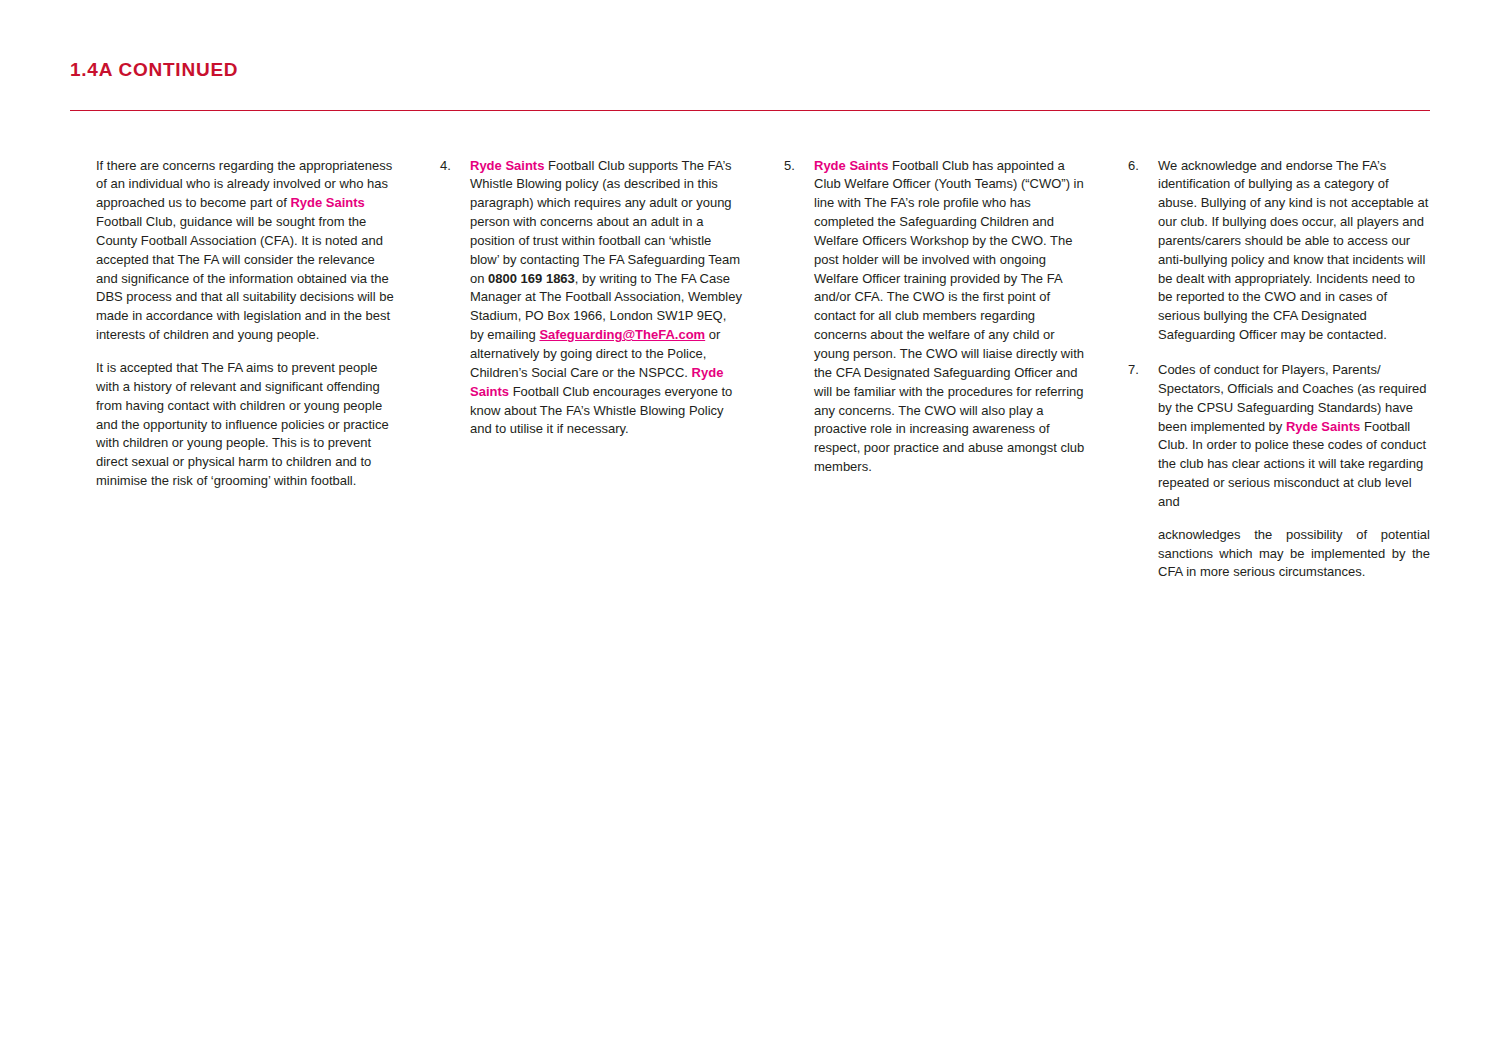1.4A Continued
If there are concerns regarding the appropriateness of an individual who is already involved or who has approached us to become part of Ryde Saints Football Club, guidance will be sought from the County Football Association (CFA). It is noted and accepted that The FA will consider the relevance and significance of the information obtained via the DBS process and that all suitability decisions will be made in accordance with legislation and in the best interests of children and young people.
It is accepted that The FA aims to prevent people with a history of relevant and significant offending from having contact with children or young people and the opportunity to influence policies or practice with children or young people. This is to prevent direct sexual or physical harm to children and to minimise the risk of ‘grooming’ within football.
4.
Ryde Saints Football Club supports The FA’s Whistle Blowing policy (as described in this paragraph) which requires any adult or young person with concerns about an adult in a position of trust within football can ‘whistle blow’ by contacting The FA Safeguarding Team on 0800 169 1863, by writing to The FA Case Manager at The Football Association, Wembley Stadium, PO Box 1966, London SW1P 9EQ, by emailing Safeguarding@TheFA.com or alternatively by going direct to the Police, Children’s Social Care or the NSPCC. Ryde Saints Football Club encourages everyone to know about The FA’s Whistle Blowing Policy and to utilise it if necessary.
5.
Ryde Saints Football Club has appointed a Club Welfare Officer (Youth Teams) (“CWO”) in line with The FA’s role profile who has completed the Safeguarding Children and Welfare Officers Workshop by the CWO. The post holder will be involved with ongoing Welfare Officer training provided by The FA and/or CFA. The CWO is the first point of contact for all club members regarding concerns about the welfare of any child or young person. The CWO will liaise directly with the CFA Designated Safeguarding Officer and will be familiar with the procedures for referring any concerns. The CWO will also play a proactive role in increasing awareness of respect, poor practice and abuse amongst club members.
6.
We acknowledge and endorse The FA’s identification of bullying as a category of abuse. Bullying of any kind is not acceptable at our club. If bullying does occur, all players and parents/carers should be able to access our anti-bullying policy and know that incidents will be dealt with appropriately. Incidents need to be reported to the CWO and in cases of serious bullying the CFA Designated Safeguarding Officer may be contacted.
7.
Codes of conduct for Players, Parents/ Spectators, Officials and Coaches (as required by the CPSU Safeguarding Standards) have been implemented by Ryde Saints Football Club. In order to police these codes of conduct the club has clear actions it will take regarding repeated or serious misconduct at club level and
acknowledges the possibility of potential sanctions which may be implemented by the CFA in more serious circumstances.